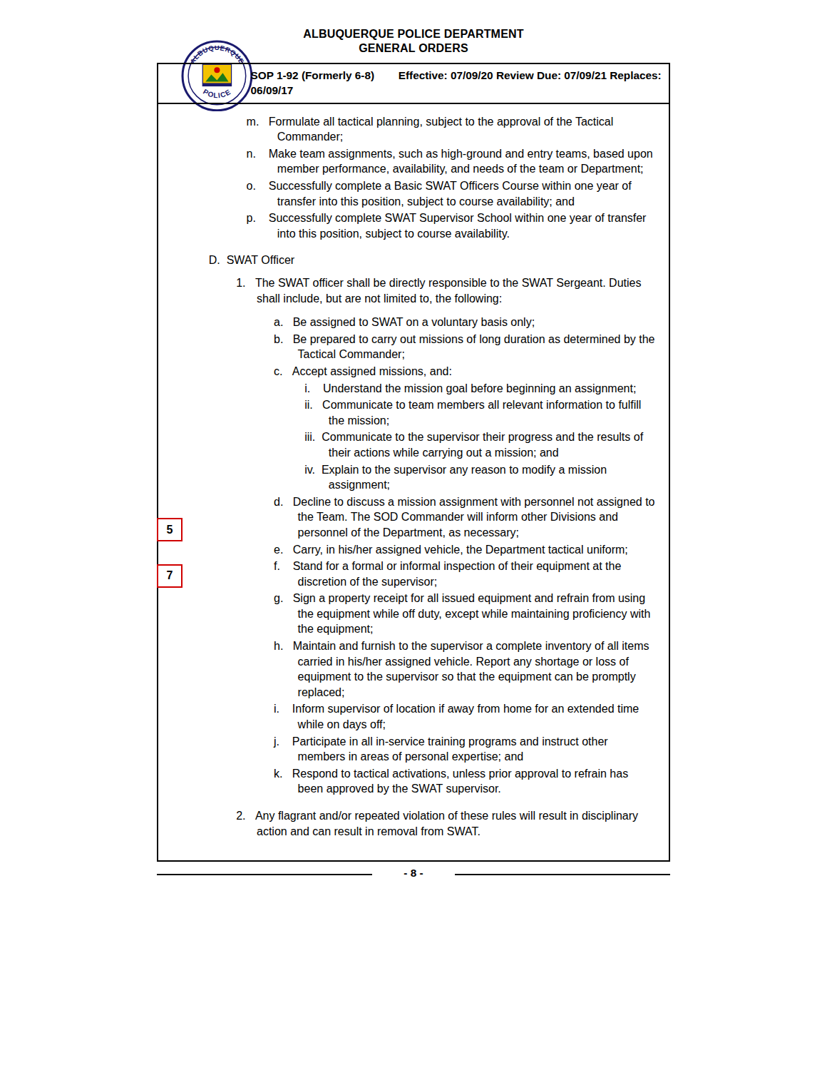ALBUQUERQUE POLICE DEPARTMENT
GENERAL ORDERS
ALBUQUERQUE POLICE
SOP 1-92 (Formerly 6-8) Effective: 07/09/20 Review Due: 07/09/21 Replaces: 06/09/17
5
7
m. Formulate all tactical planning, subject to the approval of the Tactical Commander;
n. Make team assignments, such as high-ground and entry teams, based upon member performance, availability, and needs of the team or Department;
o. Successfully complete a Basic SWAT Officers Course within one year of transfer into this position, subject to course availability; and
p. Successfully complete SWAT Supervisor School within one year of transfer into this position, subject to course availability.
D. SWAT Officer
1. The SWAT officer shall be directly responsible to the SWAT Sergeant. Duties shall include, but are not limited to, the following:
a. Be assigned to SWAT on a voluntary basis only;
b. Be prepared to carry out missions of long duration as determined by the Tactical Commander;
c. Accept assigned missions, and:
i. Understand the mission goal before beginning an assignment;
ii. Communicate to team members all relevant information to fulfill the mission;
iii. Communicate to the supervisor their progress and the results of their actions while carrying out a mission; and
iv. Explain to the supervisor any reason to modify a mission assignment;
d. Decline to discuss a mission assignment with personnel not assigned to the Team. The SOD Commander will inform other Divisions and personnel of the Department, as necessary;
e. Carry, in his/her assigned vehicle, the Department tactical uniform;
f. Stand for a formal or informal inspection of their equipment at the discretion of the supervisor;
g. Sign a property receipt for all issued equipment and refrain from using the equipment while off duty, except while maintaining proficiency with the equipment;
h. Maintain and furnish to the supervisor a complete inventory of all items carried in his/her assigned vehicle. Report any shortage or loss of equipment to the supervisor so that the equipment can be promptly replaced;
i. Inform supervisor of location if away from home for an extended time while on days off;
j. Participate in all in-service training programs and instruct other members in areas of personal expertise; and
k. Respond to tactical activations, unless prior approval to refrain has been approved by the SWAT supervisor.
2. Any flagrant and/or repeated violation of these rules will result in disciplinary action and can result in removal from SWAT.
- 8 -